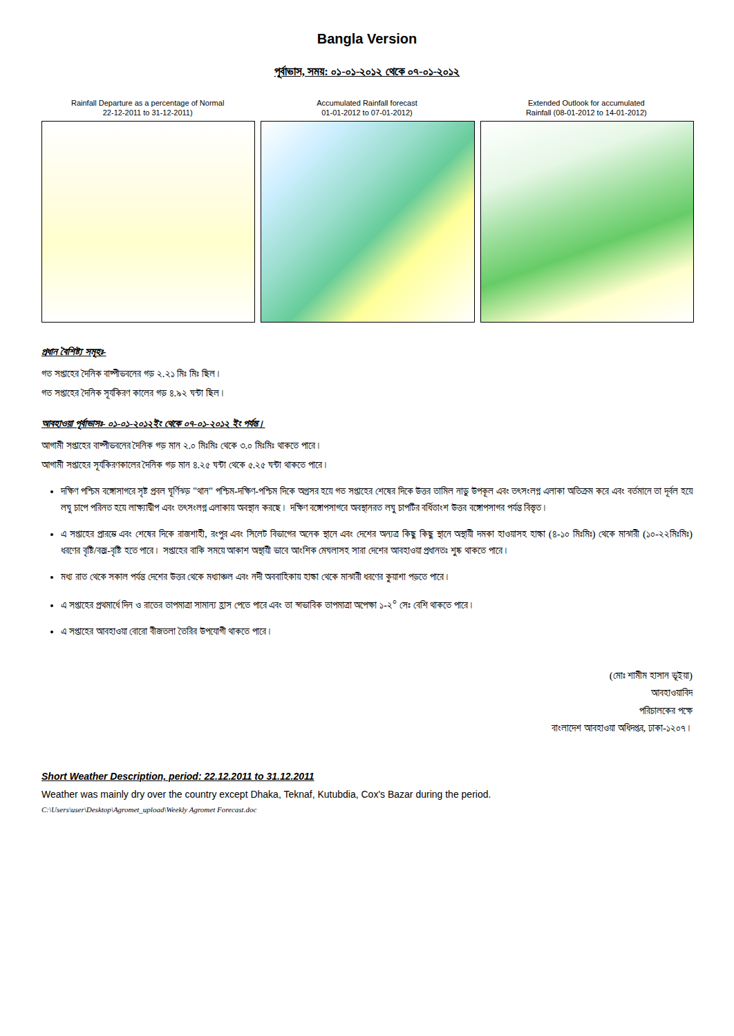Bangla Version
পূর্বাভাস, সময়: ০১-০১-২০১২ থেকে ০৭-০১-২০১২
Rainfall Departure as a percentage of Normal
22-12-2011 to 31-12-2011)
Accumulated Rainfall forecast
01-01-2012 to 07-01-2012)
Extended Outlook for accumulated
Rainfall (08-01-2012 to 14-01-2012)
প্রধান বৈশিষ্ট্য সমূহঃ-
গত সপ্তাহের দৈনিক বাষ্পীভবনের গড় ২.২১ মিঃ মিঃ ছিল।
গত সপ্তাহের দৈনিক সূর্যকিরণ কালের গড় ৪.৯২ ঘন্টা ছিল।
আবহাওয়া পূর্বাভাসঃ- ০১-০১-২০১২ইং থেকে ০৭-০১-২০১২ ইং পর্যন্ত।
আগামী সপ্তাহের বাষ্পীভবনের দৈনিক গড় মান ২.০ মিঃমিঃ থেকে ৩.০ মিঃমিঃ থাকতে পারে।
আগামী সপ্তাহের সূর্যকিরণকালের দৈনিক গড় মান ৪.২৫ ঘন্টা থেকে ৫.২৫ ঘন্টা থাকতে পারে।
দক্ষিণ পশ্চিম বঙ্গোসাগরে সৃষ্ট প্রবল ঘূর্ণিঝড় "থান" পশ্চিম-দক্ষিণ-পশ্চিম দিকে অগ্রসর হয়ে গত সপ্তাহের শেষের দিকে উত্তর তামিল নাড়ু উপকূল এবং তৎসংলগ্ন এলাকা অতিক্রম করে এবং বর্তমানে তা দূর্বল হয়ে লঘু চাপে পরিনত হয়ে লাক্ষ্যাদ্বীপ এবং তৎসংলগ্ন এলাকায় অবস্থান করছে। দক্ষিণ বঙ্গোপসাগরে অবস্থানরত লঘু চাপটির বর্ধিতাংশ উত্তর বঙ্গোপসাগর পর্যন্ত বিস্তৃত।
এ সপ্তাহের প্রারম্ভে এবং শেষের দিকে রাজশাহী, রংপুর এবং সিলেট বিভাগের অনেক স্থানে এবং দেশের অন্যত্র কিছু কিছু স্থানে অস্থায়ী দমকা হাওয়াসহ হাল্কা (৪-১০ মিঃমিঃ) থেকে মাঝারী (১০-২২মিঃমিঃ) ধরণের বৃষ্টি/বজ্র-বৃষ্টি হতে পারে। সপ্তাহের বাকি সময়ে আকাশ অস্থায়ী ভাবে আংশিক মেঘলাসহ সারা দেশের আবহাওয়া প্রধানতঃ শুষ্ক থাকতে পারে।
মধ্য রাত থেকে সকাল পর্যন্ত দেশের উত্তর থেকে মধ্যাঞ্চল এবং নদী অববাহিকায় হাল্কা থেকে মাঝারী ধরণের কুয়াশা পড়তে পারে।
এ সপ্তাহের প্রথমার্ধে দিন ও রাতের তাপমাত্রা সামান্য হ্রাস পেতে পারে এবং তা স্বাভাবিক তাপমাত্রা অপেক্ষা ১-২০ সেঃ বেশি থাকতে পারে।
এ সপ্তাহের আবহাওয়া বোরো বীজতলা তৈরির উপযোগী থাকতে পারে।
(মোঃ শামীম হাসান ভূইয়া)
আবহাওয়াবিদ
পরিচালকের পক্ষে
বাংলাদেশ আবহাওয়া অধিদপ্তর, ঢাকা-১২০৭।
Short Weather Description, period: 22.12.2011 to 31.12.2011
Weather was mainly dry over the country except Dhaka, Teknaf, Kutubdia, Cox's Bazar during the period.
C:\Users\user\Desktop\Agromet_upload\Weekly Agromet Forecast.doc